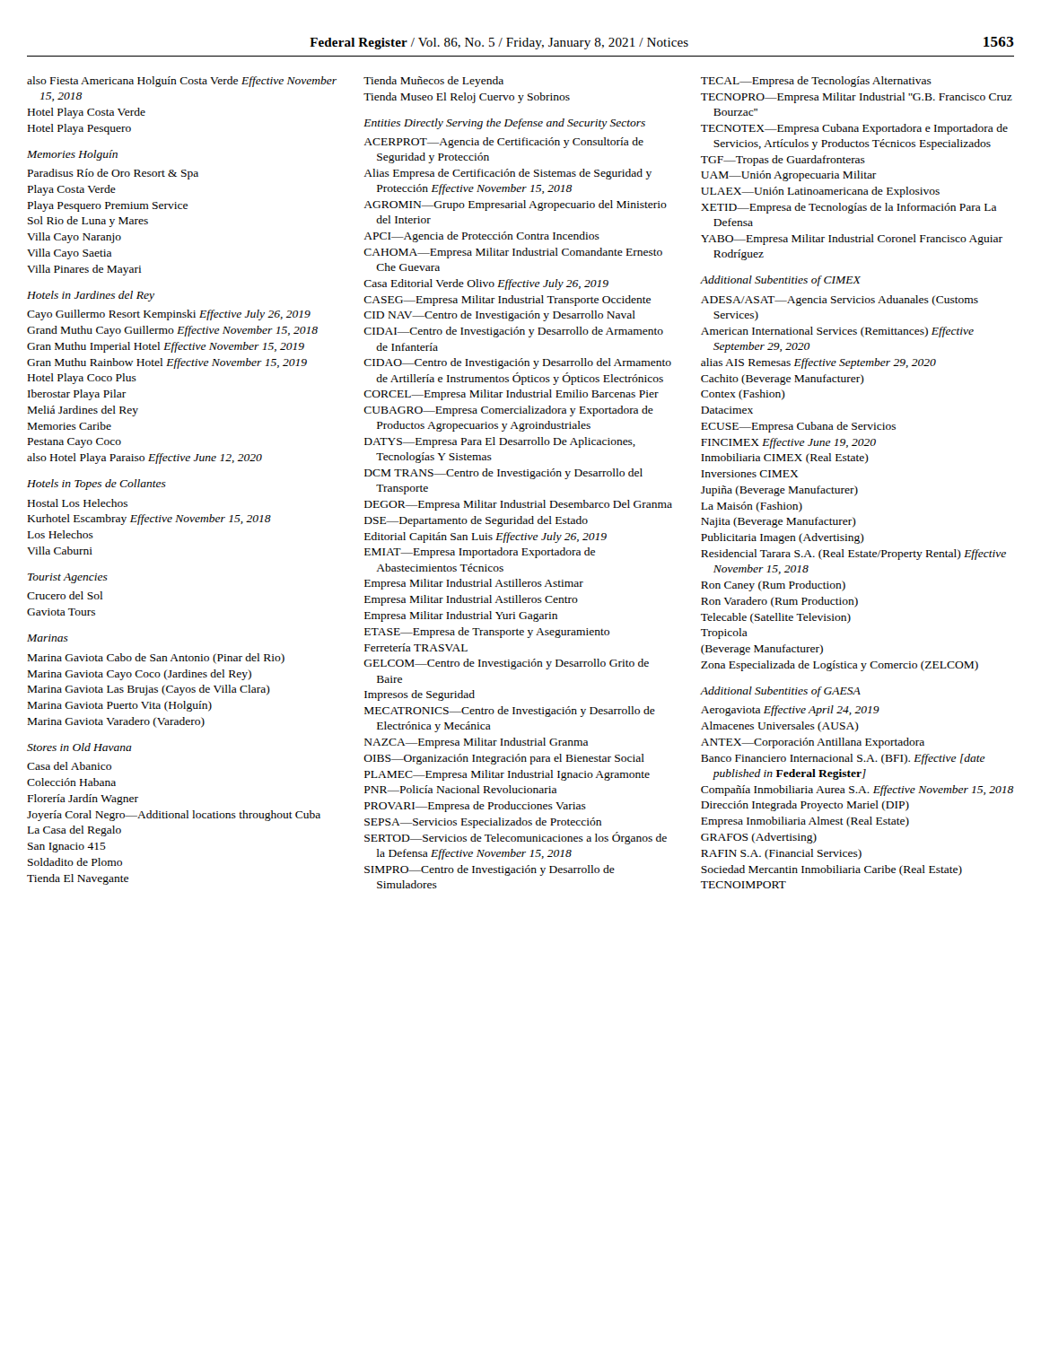Federal Register / Vol. 86, No. 5 / Friday, January 8, 2021 / Notices
1563
also Fiesta Americana Holguín Costa Verde Effective November 15, 2018
Hotel Playa Costa Verde
Hotel Playa Pesquero
Memories Holguín
Paradisus Río de Oro Resort & Spa
Playa Costa Verde
Playa Pesquero Premium Service
Sol Rio de Luna y Mares
Villa Cayo Naranjo
Villa Cayo Saetia
Villa Pinares de Mayari
Hotels in Jardines del Rey
Cayo Guillermo Resort Kempinski Effective July 26, 2019
Grand Muthu Cayo Guillermo Effective November 15, 2018
Gran Muthu Imperial Hotel Effective November 15, 2019
Gran Muthu Rainbow Hotel Effective November 15, 2019
Hotel Playa Coco Plus
Iberostar Playa Pilar
Meliá Jardines del Rey
Memories Caribe
Pestana Cayo Coco
also Hotel Playa Paraiso Effective June 12, 2020
Hotels in Topes de Collantes
Hostal Los Helechos
Kurhotel Escambray Effective November 15, 2018
Los Helechos
Villa Caburni
Tourist Agencies
Crucero del Sol
Gaviota Tours
Marinas
Marina Gaviota Cabo de San Antonio (Pinar del Rio)
Marina Gaviota Cayo Coco (Jardines del Rey)
Marina Gaviota Las Brujas (Cayos de Villa Clara)
Marina Gaviota Puerto Vita (Holguín)
Marina Gaviota Varadero (Varadero)
Stores in Old Havana
Casa del Abanico
Colección Habana
Florería Jardín Wagner
Joyería Coral Negro—Additional locations throughout Cuba
La Casa del Regalo
San Ignacio 415
Soldadito de Plomo
Tienda El Navegante
Tienda Muñecos de Leyenda
Tienda Museo El Reloj Cuervo y Sobrinos
Entities Directly Serving the Defense and Security Sectors
ACERPROT—Agencia de Certificación y Consultoría de Seguridad y Protección
Alias Empresa de Certificación de Sistemas de Seguridad y Protección Effective November 15, 2018
AGROMIN—Grupo Empresarial Agropecuario del Ministerio del Interior
APCI—Agencia de Protección Contra Incendios
CAHOMA—Empresa Militar Industrial Comandante Ernesto Che Guevara
Casa Editorial Verde Olivo Effective July 26, 2019
CASEG—Empresa Militar Industrial Transporte Occidente
CID NAV—Centro de Investigación y Desarrollo Naval
CIDAI—Centro de Investigación y Desarrollo de Armamento de Infantería
CIDAO—Centro de Investigación y Desarrollo del Armamento de Artillería e Instrumentos Ópticos y Ópticos Electrónicos
CORCEL—Empresa Militar Industrial Emilio Barcenas Pier
CUBAGRO—Empresa Comercializadora y Exportadora de Productos Agropecuarios y Agroindustriales
DATYS—Empresa Para El Desarrollo De Aplicaciones, Tecnologías Y Sistemas
DCM TRANS—Centro de Investigación y Desarrollo del Transporte
DEGOR—Empresa Militar Industrial Desembarco Del Granma
DSE—Departamento de Seguridad del Estado
Editorial Capitán San Luis Effective July 26, 2019
EMIAT—Empresa Importadora Exportadora de Abastecimientos Técnicos
Empresa Militar Industrial Astilleros Astimar
Empresa Militar Industrial Astilleros Centro
Empresa Militar Industrial Yuri Gagarin
ETASE—Empresa de Transporte y Aseguramiento
Ferretería TRASVAL
GELCOM—Centro de Investigación y Desarrollo Grito de Baire
Impresos de Seguridad
MECATRONICS—Centro de Investigación y Desarrollo de Electrónica y Mecánica
NAZCA—Empresa Militar Industrial Granma
OIBS—Organización Integración para el Bienestar Social
PLAMEC—Empresa Militar Industrial Ignacio Agramonte
PNR—Policía Nacional Revolucionaria
PROVARI—Empresa de Producciones Varias
SEPSA—Servicios Especializados de Protección
SERTOD—Servicios de Telecomunicaciones a los Órganos de la Defensa Effective November 15, 2018
SIMPRO—Centro de Investigación y Desarrollo de Simuladores
TECAL—Empresa de Tecnologías Alternativas
TECNOPRO—Empresa Militar Industrial ''G.B. Francisco Cruz Bourzac''
TECNOTEX—Empresa Cubana Exportadora e Importadora de Servicios, Artículos y Productos Técnicos Especializados
TGF—Tropas de Guardafronteras
UAM—Unión Agropecuaria Militar
ULAEX—Unión Latinoamericana de Explosivos
XETID—Empresa de Tecnologías de la Información Para La Defensa
YABO—Empresa Militar Industrial Coronel Francisco Aguiar Rodríguez
Additional Subentities of CIMEX
ADESA/ASAT—Agencia Servicios Aduanales (Customs Services)
American International Services (Remittances) Effective September 29, 2020
alias AIS Remesas Effective September 29, 2020
Cachito (Beverage Manufacturer)
Contex (Fashion)
Datacimex
ECUSE—Empresa Cubana de Servicios
FINCIMEX Effective June 19, 2020
Inmobiliaria CIMEX (Real Estate)
Inversiones CIMEX
Jupiña (Beverage Manufacturer)
La Maisón (Fashion)
Najita (Beverage Manufacturer)
Publicitaria Imagen (Advertising)
Residencial Tarara S.A. (Real Estate/Property Rental) Effective November 15, 2018
Ron Caney (Rum Production)
Ron Varadero (Rum Production)
Telecable (Satellite Television)
Tropicola
(Beverage Manufacturer)
Zona Especializada de Logística y Comercio (ZELCOM)
Additional Subentities of GAESA
Aerogaviota Effective April 24, 2019
Almacenes Universales (AUSA)
ANTEX—Corporación Antillana Exportadora
Banco Financiero Internacional S.A. (BFI). Effective [date published in Federal Register]
Compañía Inmobiliaria Aurea S.A. Effective November 15, 2018
Dirección Integrada Proyecto Mariel (DIP)
Empresa Inmobiliaria Almest (Real Estate)
GRAFOS (Advertising)
RAFIN S.A. (Financial Services)
Sociedad Mercantin Inmobiliaria Caribe (Real Estate)
TECNOIMPORT